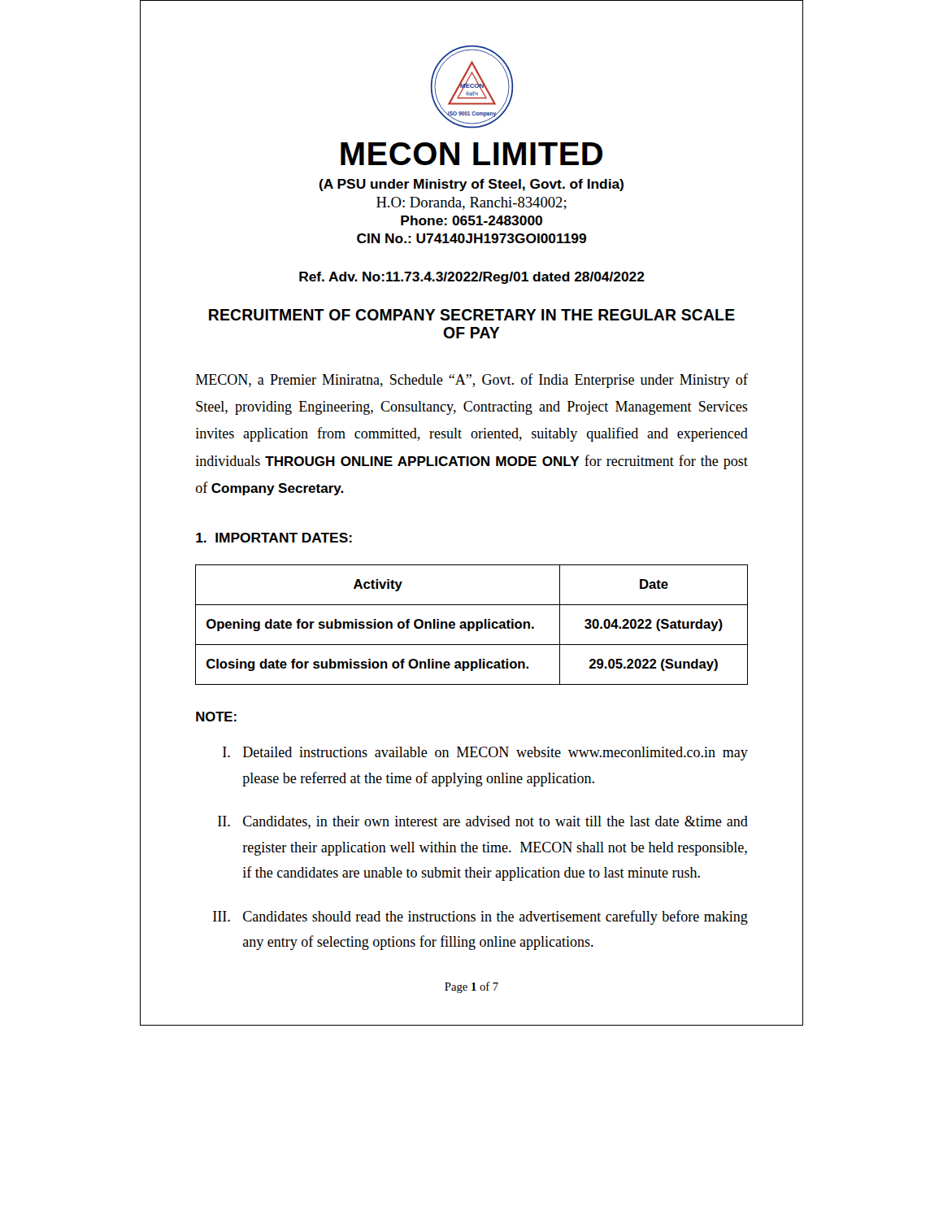MECON मेकॉन ISO 9001 Company
MECON LIMITED
(A PSU under Ministry of Steel, Govt. of India)
H.O: Doranda, Ranchi-834002;
Phone: 0651-2483000
CIN No.: U74140JH1973GOI001199
Ref. Adv. No:11.73.4.3/2022/Reg/01 dated 28/04/2022
RECRUITMENT OF COMPANY SECRETARY IN THE REGULAR SCALE OF PAY
MECON, a Premier Miniratna, Schedule “A”, Govt. of India Enterprise under Ministry of Steel, providing Engineering, Consultancy, Contracting and Project Management Services invites application from committed, result oriented, suitably qualified and experienced individuals THROUGH ONLINE APPLICATION MODE ONLY for recruitment for the post of Company Secretary.
1. IMPORTANT DATES:
| Activity | Date |
| --- | --- |
| Opening date for submission of Online application. | 30.04.2022 (Saturday) |
| Closing date for submission of Online application. | 29.05.2022 (Sunday) |
NOTE:
Detailed instructions available on MECON website www.meconlimited.co.in may please be referred at the time of applying online application.
Candidates, in their own interest are advised not to wait till the last date &time and register their application well within the time. MECON shall not be held responsible, if the candidates are unable to submit their application due to last minute rush.
Candidates should read the instructions in the advertisement carefully before making any entry of selecting options for filling online applications.
Page 1 of 7